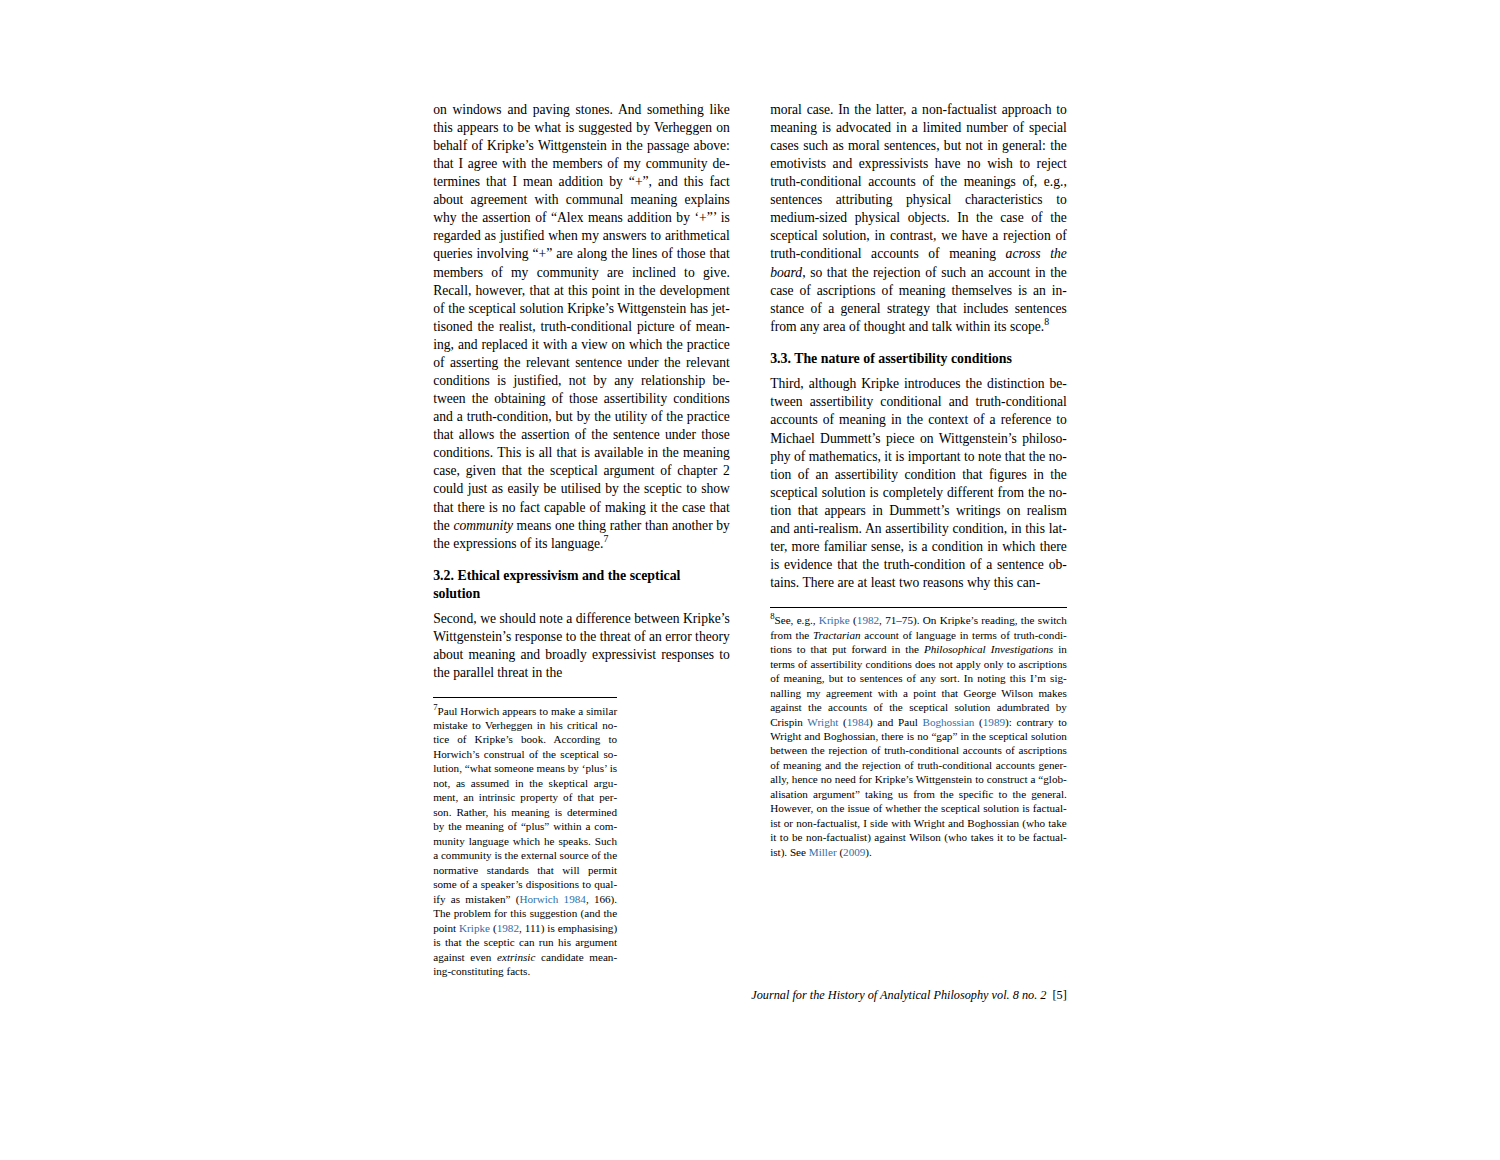on windows and paving stones. And something like this appears to be what is suggested by Verheggen on behalf of Kripke’s Wittgenstein in the passage above: that I agree with the members of my community determines that I mean addition by “+”, and this fact about agreement with communal meaning explains why the assertion of “Alex means addition by ‘+”’ is regarded as justified when my answers to arithmetical queries involving “+” are along the lines of those that members of my community are inclined to give. Recall, however, that at this point in the development of the sceptical solution Kripke’s Wittgenstein has jettisoned the realist, truth-conditional picture of meaning, and replaced it with a view on which the practice of asserting the relevant sentence under the relevant conditions is justified, not by any relationship between the obtaining of those assertibility conditions and a truth-condition, but by the utility of the practice that allows the assertion of the sentence under those conditions. This is all that is available in the meaning case, given that the sceptical argument of chapter 2 could just as easily be utilised by the sceptic to show that there is no fact capable of making it the case that the community means one thing rather than another by the expressions of its language.7
3.2. Ethical expressivism and the sceptical solution
Second, we should note a difference between Kripke’s Wittgenstein’s response to the threat of an error theory about meaning and broadly expressivist responses to the parallel threat in the
7 Paul Horwich appears to make a similar mistake to Verheggen in his critical notice of Kripke’s book. According to Horwich’s construal of the sceptical solution, “what someone means by ‘plus’ is not, as assumed in the skeptical argument, an intrinsic property of that person. Rather, his meaning is determined by the meaning of “plus” within a community language which he speaks. Such a community is the external source of the normative standards that will permit some of a speaker’s dispositions to qualify as mistaken” (Horwich 1984, 166). The problem for this suggestion (and the point Kripke (1982, 111) is emphasising) is that the sceptic can run his argument against even extrinsic candidate meaning-constituting facts.
moral case. In the latter, a non-factualist approach to meaning is advocated in a limited number of special cases such as moral sentences, but not in general: the emotivists and expressivists have no wish to reject truth-conditional accounts of the meanings of, e.g., sentences attributing physical characteristics to medium-sized physical objects. In the case of the sceptical solution, in contrast, we have a rejection of truth-conditional accounts of meaning across the board, so that the rejection of such an account in the case of ascriptions of meaning themselves is an instance of a general strategy that includes sentences from any area of thought and talk within its scope.8
3.3. The nature of assertibility conditions
Third, although Kripke introduces the distinction between assertibility conditional and truth-conditional accounts of meaning in the context of a reference to Michael Dummett’s piece on Wittgenstein’s philosophy of mathematics, it is important to note that the notion of an assertibility condition that figures in the sceptical solution is completely different from the notion that appears in Dummett’s writings on realism and anti-realism. An assertibility condition, in this latter, more familiar sense, is a condition in which there is evidence that the truth-condition of a sentence obtains. There are at least two reasons why this can-
8 See, e.g., Kripke (1982, 71–75). On Kripke’s reading, the switch from the Tractarian account of language in terms of truth-conditions to that put forward in the Philosophical Investigations in terms of assertibility conditions does not apply only to ascriptions of meaning, but to sentences of any sort. In noting this I’m signalling my agreement with a point that George Wilson makes against the accounts of the sceptical solution adumbrated by Crispin Wright (1984) and Paul Boghossian (1989): contrary to Wright and Boghossian, there is no “gap” in the sceptical solution between the rejection of truth-conditional accounts of ascriptions of meaning and the rejection of truth-conditional accounts generally, hence no need for Kripke’s Wittgenstein to construct a “globalisation argument” taking us from the specific to the general. However, on the issue of whether the sceptical solution is factualist or non-factualist, I side with Wright and Boghossian (who take it to be non-factualist) against Wilson (who takes it to be factualist). See Miller (2009).
Journal for the History of Analytical Philosophy vol. 8 no. 2[5]